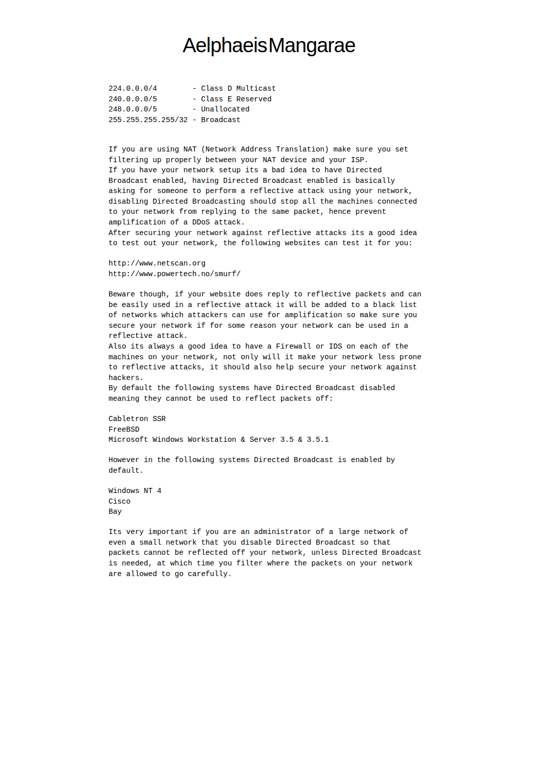Aelphaeis Mangarae
224.0.0.0/4        - Class D Multicast
240.0.0.0/5        - Class E Reserved
248.0.0.0/5        - Unallocated
255.255.255.255/32 - Broadcast
If you are using NAT (Network Address Translation) make sure you set
filtering up properly between your NAT device and your ISP.
If you have your network setup its a bad idea to have Directed
Broadcast enabled, having Directed Broadcast enabled is basically
asking for someone to perform a reflective attack using your network,
disabling Directed Broadcasting should stop all the machines connected
to your network from replying to the same packet, hence prevent
amplification of a DDoS attack.
After securing your network against reflective attacks its a good idea
to test out your network, the following websites can test it for you:
http://www.netscan.org
http://www.powertech.no/smurf/
Beware though, if your website does reply to reflective packets and can
be easily used in a reflective attack it will be added to a black list
of networks which attackers can use for amplification so make sure you
secure your network if for some reason your network can be used in a
reflective attack.
Also its always a good idea to have a Firewall or IDS on each of the
machines on your network, not only will it make your network less prone
to reflective attacks, it should also help secure your network against
hackers.
By default the following systems have Directed Broadcast disabled
meaning they cannot be used to reflect packets off:
Cabletron SSR
FreeBSD
Microsoft Windows Workstation & Server 3.5 & 3.5.1
However in the following systems Directed Broadcast is enabled by
default.
Windows NT 4
Cisco
Bay
Its very important if you are an administrator of a large network of
even a small network that you disable Directed Broadcast so that
packets cannot be reflected off your network, unless Directed Broadcast
is needed, at which time you filter where the packets on your network
are allowed to go carefully.